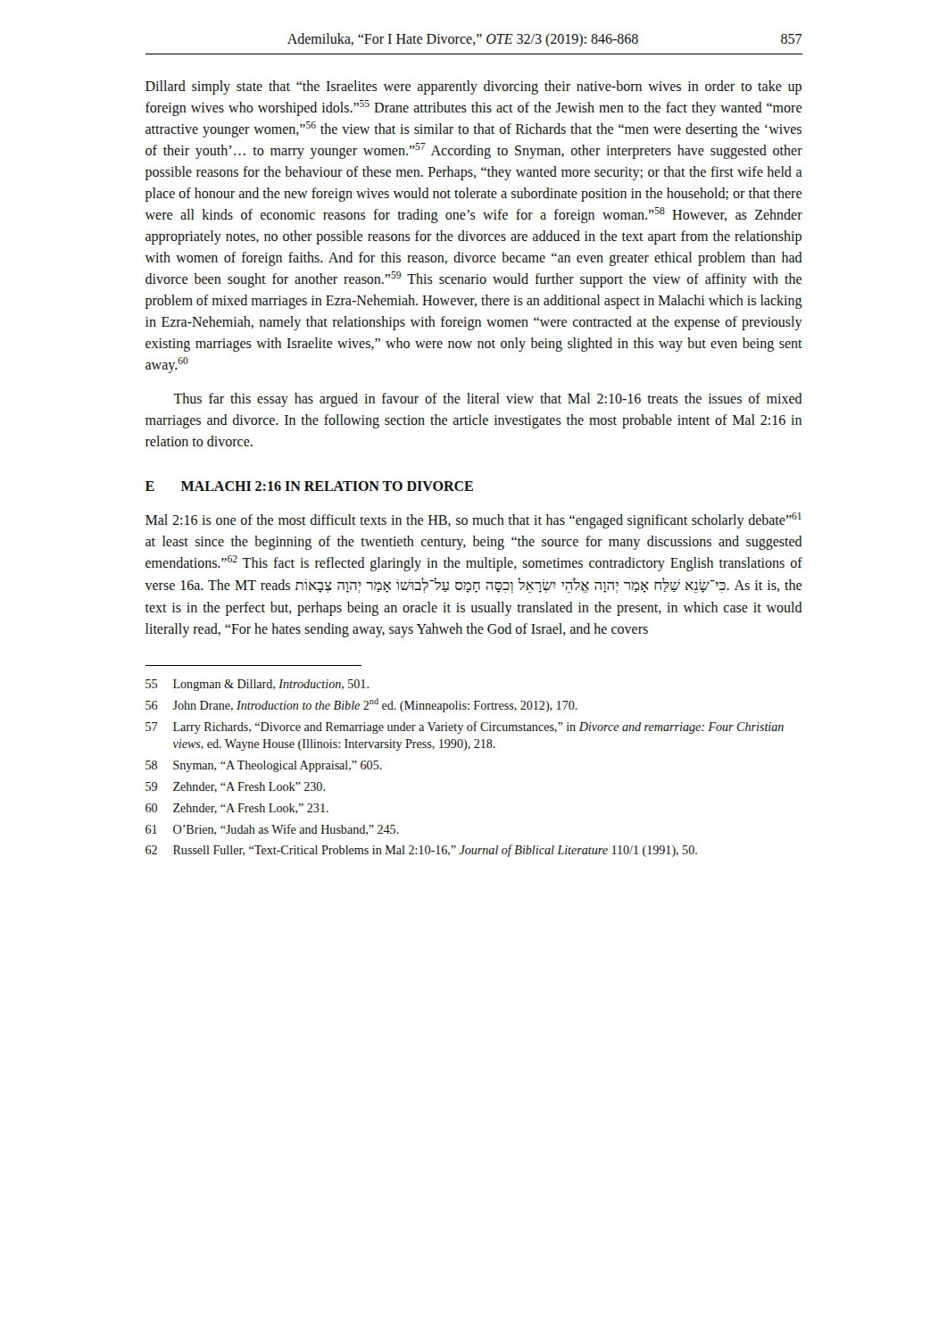Ademiluka, “For I Hate Divorce,” OTE 32/3 (2019): 846-868857
Dillard simply state that “the Israelites were apparently divorcing their native-born wives in order to take up foreign wives who worshiped idols.”55 Drane attributes this act of the Jewish men to the fact they wanted “more attractive younger women,”56 the view that is similar to that of Richards that the “men were deserting the ‘wives of their youth’… to marry younger women.”57 According to Snyman, other interpreters have suggested other possible reasons for the behaviour of these men. Perhaps, “they wanted more security; or that the first wife held a place of honour and the new foreign wives would not tolerate a subordinate position in the household; or that there were all kinds of economic reasons for trading one’s wife for a foreign woman.”58 However, as Zehnder appropriately notes, no other possible reasons for the divorces are adduced in the text apart from the relationship with women of foreign faiths. And for this reason, divorce became “an even greater ethical problem than had divorce been sought for another reason.”59 This scenario would further support the view of affinity with the problem of mixed marriages in Ezra-Nehemiah. However, there is an additional aspect in Malachi which is lacking in Ezra-Nehemiah, namely that relationships with foreign women “were contracted at the expense of previously existing marriages with Israelite wives,” who were now not only being slighted in this way but even being sent away.60
Thus far this essay has argued in favour of the literal view that Mal 2:10-16 treats the issues of mixed marriages and divorce. In the following section the article investigates the most probable intent of Mal 2:16 in relation to divorce.
EMalachi 2:16 in Relation to Divorce
Mal 2:16 is one of the most difficult texts in the HB, so much that it has “engaged significant scholarly debate”61 at least since the beginning of the twentieth century, being “the source for many discussions and suggested emendations.”62 This fact is reflected glaringly in the multiple, sometimes contradictory English translations of verse 16a. The MT reads כִּי־שָׂנֵא שַׁלַּח אָמַר יְהוָה אֱלֹהֵי יִשְׂרָאֵל וְכִסָּה חָמָס עַל־לְבוּשׁוֹ אָמַר יְהוָה צְבָאוֹת. As it is, the text is in the perfect but, perhaps being an oracle it is usually translated in the present, in which case it would literally read, “For he hates sending away, says Yahweh the God of Israel, and he covers
55 Longman & Dillard, Introduction, 501.
56 John Drane, Introduction to the Bible 2nd ed. (Minneapolis: Fortress, 2012), 170.
57 Larry Richards, “Divorce and Remarriage under a Variety of Circumstances,” in Divorce and remarriage: Four Christian views, ed. Wayne House (Illinois: Intervarsity Press, 1990), 218.
58 Snyman, “A Theological Appraisal,” 605.
59 Zehnder, “A Fresh Look” 230.
60 Zehnder, “A Fresh Look,” 231.
61 O’Brien, “Judah as Wife and Husband,” 245.
62 Russell Fuller, “Text-Critical Problems in Mal 2:10-16,” Journal of Biblical Literature 110/1 (1991), 50.